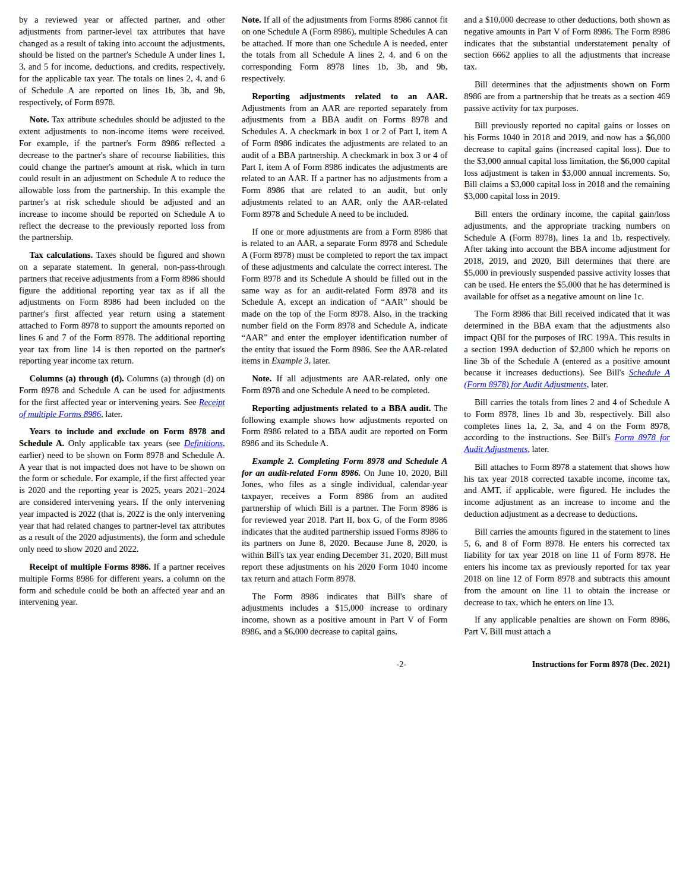by a reviewed year or affected partner, and other adjustments from partner-level tax attributes that have changed as a result of taking into account the adjustments, should be listed on the partner's Schedule A under lines 1, 3, and 5 for income, deductions, and credits, respectively, for the applicable tax year. The totals on lines 2, 4, and 6 of Schedule A are reported on lines 1b, 3b, and 9b, respectively, of Form 8978.
Note. Tax attribute schedules should be adjusted to the extent adjustments to non-income items were received. For example, if the partner's Form 8986 reflected a decrease to the partner's share of recourse liabilities, this could change the partner's amount at risk, which in turn could result in an adjustment on Schedule A to reduce the allowable loss from the partnership. In this example the partner's at risk schedule should be adjusted and an increase to income should be reported on Schedule A to reflect the decrease to the previously reported loss from the partnership.
Tax calculations. Taxes should be figured and shown on a separate statement. In general, non-pass-through partners that receive adjustments from a Form 8986 should figure the additional reporting year tax as if all the adjustments on Form 8986 had been included on the partner's first affected year return using a statement attached to Form 8978 to support the amounts reported on lines 6 and 7 of the Form 8978. The additional reporting year tax from line 14 is then reported on the partner's reporting year income tax return.
Columns (a) through (d). Columns (a) through (d) on Form 8978 and Schedule A can be used for adjustments for the first affected year or intervening years. See Receipt of multiple Forms 8986, later.
Years to include and exclude on Form 8978 and Schedule A. Only applicable tax years (see Definitions, earlier) need to be shown on Form 8978 and Schedule A. A year that is not impacted does not have to be shown on the form or schedule. For example, if the first affected year is 2020 and the reporting year is 2025, years 2021–2024 are considered intervening years. If the only intervening year impacted is 2022 (that is, 2022 is the only intervening year that had related changes to partner-level tax attributes as a result of the 2020 adjustments), the form and schedule only need to show 2020 and 2022.
Receipt of multiple Forms 8986. If a partner receives multiple Forms 8986 for different years, a column on the form and schedule could be both an affected year and an intervening year.
Note. If all of the adjustments from Forms 8986 cannot fit on one Schedule A (Form 8986), multiple Schedules A can be attached. If more than one Schedule A is needed, enter the totals from all Schedule A lines 2, 4, and 6 on the corresponding Form 8978 lines 1b, 3b, and 9b, respectively.
Reporting adjustments related to an AAR. Adjustments from an AAR are reported separately from adjustments from a BBA audit on Forms 8978 and Schedules A. A checkmark in box 1 or 2 of Part I, item A of Form 8986 indicates the adjustments are related to an audit of a BBA partnership. A checkmark in box 3 or 4 of Part I, item A of Form 8986 indicates the adjustments are related to an AAR. If a partner has no adjustments from a Form 8986 that are related to an audit, but only adjustments related to an AAR, only the AAR-related Form 8978 and Schedule A need to be included.
If one or more adjustments are from a Form 8986 that is related to an AAR, a separate Form 8978 and Schedule A (Form 8978) must be completed to report the tax impact of these adjustments and calculate the correct interest. The Form 8978 and its Schedule A should be filled out in the same way as for an audit-related Form 8978 and its Schedule A, except an indication of “AAR” should be made on the top of the Form 8978. Also, in the tracking number field on the Form 8978 and Schedule A, indicate “AAR” and enter the employer identification number of the entity that issued the Form 8986. See the AAR-related items in Example 3, later.
Note. If all adjustments are AAR-related, only one Form 8978 and one Schedule A need to be completed.
Reporting adjustments related to a BBA audit. The following example shows how adjustments reported on Form 8986 related to a BBA audit are reported on Form 8986 and its Schedule A.
Example 2. Completing Form 8978 and Schedule A for an audit-related Form 8986. On June 10, 2020, Bill Jones, who files as a single individual, calendar-year taxpayer, receives a Form 8986 from an audited partnership of which Bill is a partner. The Form 8986 is for reviewed year 2018. Part II, box G, of the Form 8986 indicates that the audited partnership issued Forms 8986 to its partners on June 8, 2020. Because June 8, 2020, is within Bill's tax year ending December 31, 2020, Bill must report these adjustments on his 2020 Form 1040 income tax return and attach Form 8978.
The Form 8986 indicates that Bill's share of adjustments includes a $15,000 increase to ordinary income, shown as a positive amount in Part V of Form 8986, and a $6,000 decrease to capital gains,
and a $10,000 decrease to other deductions, both shown as negative amounts in Part V of Form 8986. The Form 8986 indicates that the substantial understatement penalty of section 6662 applies to all the adjustments that increase tax.
Bill determines that the adjustments shown on Form 8986 are from a partnership that he treats as a section 469 passive activity for tax purposes.
Bill previously reported no capital gains or losses on his Forms 1040 in 2018 and 2019, and now has a $6,000 decrease to capital gains (increased capital loss). Due to the $3,000 annual capital loss limitation, the $6,000 capital loss adjustment is taken in $3,000 annual increments. So, Bill claims a $3,000 capital loss in 2018 and the remaining $3,000 capital loss in 2019.
Bill enters the ordinary income, the capital gain/loss adjustments, and the appropriate tracking numbers on Schedule A (Form 8978), lines 1a and 1b, respectively. After taking into account the BBA income adjustment for 2018, 2019, and 2020, Bill determines that there are $5,000 in previously suspended passive activity losses that can be used. He enters the $5,000 that he has determined is available for offset as a negative amount on line 1c.
The Form 8986 that Bill received indicated that it was determined in the BBA exam that the adjustments also impact QBI for the purposes of IRC 199A. This results in a section 199A deduction of $2,800 which he reports on line 3b of the Schedule A (entered as a positive amount because it increases deductions). See Bill's Schedule A (Form 8978) for Audit Adjustments, later.
Bill carries the totals from lines 2 and 4 of Schedule A to Form 8978, lines 1b and 3b, respectively. Bill also completes lines 1a, 2, 3a, and 4 on the Form 8978, according to the instructions. See Bill's Form 8978 for Audit Adjustments, later.
Bill attaches to Form 8978 a statement that shows how his tax year 2018 corrected taxable income, income tax, and AMT, if applicable, were figured. He includes the income adjustment as an increase to income and the deduction adjustment as a decrease to deductions.
Bill carries the amounts figured in the statement to lines 5, 6, and 8 of Form 8978. He enters his corrected tax liability for tax year 2018 on line 11 of Form 8978. He enters his income tax as previously reported for tax year 2018 on line 12 of Form 8978 and subtracts this amount from the amount on line 11 to obtain the increase or decrease to tax, which he enters on line 13.
If any applicable penalties are shown on Form 8986, Part V, Bill must attach a
-2-
Instructions for Form 8978 (Dec. 2021)